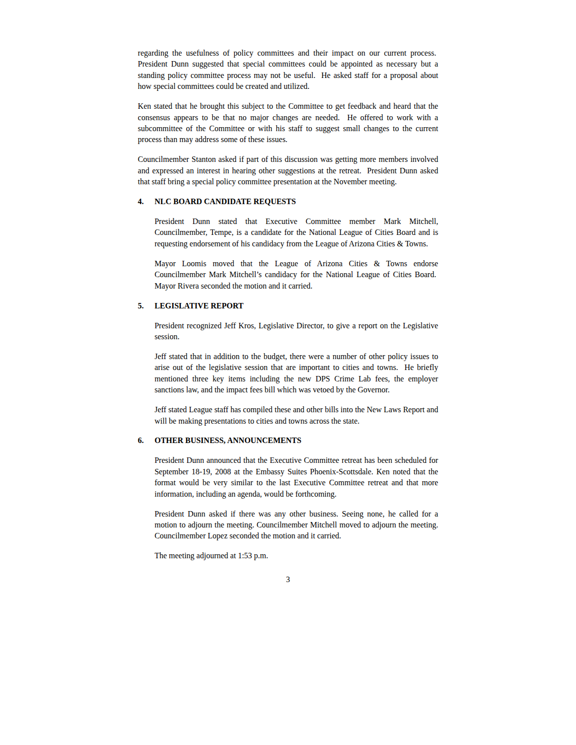regarding the usefulness of policy committees and their impact on our current process. President Dunn suggested that special committees could be appointed as necessary but a standing policy committee process may not be useful. He asked staff for a proposal about how special committees could be created and utilized.
Ken stated that he brought this subject to the Committee to get feedback and heard that the consensus appears to be that no major changes are needed. He offered to work with a subcommittee of the Committee or with his staff to suggest small changes to the current process than may address some of these issues.
Councilmember Stanton asked if part of this discussion was getting more members involved and expressed an interest in hearing other suggestions at the retreat. President Dunn asked that staff bring a special policy committee presentation at the November meeting.
4. NLC BOARD CANDIDATE REQUESTS
President Dunn stated that Executive Committee member Mark Mitchell, Councilmember, Tempe, is a candidate for the National League of Cities Board and is requesting endorsement of his candidacy from the League of Arizona Cities & Towns.
Mayor Loomis moved that the League of Arizona Cities & Towns endorse Councilmember Mark Mitchell’s candidacy for the National League of Cities Board. Mayor Rivera seconded the motion and it carried.
5. LEGISLATIVE REPORT
President recognized Jeff Kros, Legislative Director, to give a report on the Legislative session.
Jeff stated that in addition to the budget, there were a number of other policy issues to arise out of the legislative session that are important to cities and towns. He briefly mentioned three key items including the new DPS Crime Lab fees, the employer sanctions law, and the impact fees bill which was vetoed by the Governor.
Jeff stated League staff has compiled these and other bills into the New Laws Report and will be making presentations to cities and towns across the state.
6. OTHER BUSINESS, ANNOUNCEMENTS
President Dunn announced that the Executive Committee retreat has been scheduled for September 18-19, 2008 at the Embassy Suites Phoenix-Scottsdale. Ken noted that the format would be very similar to the last Executive Committee retreat and that more information, including an agenda, would be forthcoming.
President Dunn asked if there was any other business. Seeing none, he called for a motion to adjourn the meeting. Councilmember Mitchell moved to adjourn the meeting. Councilmember Lopez seconded the motion and it carried.
The meeting adjourned at 1:53 p.m.
3